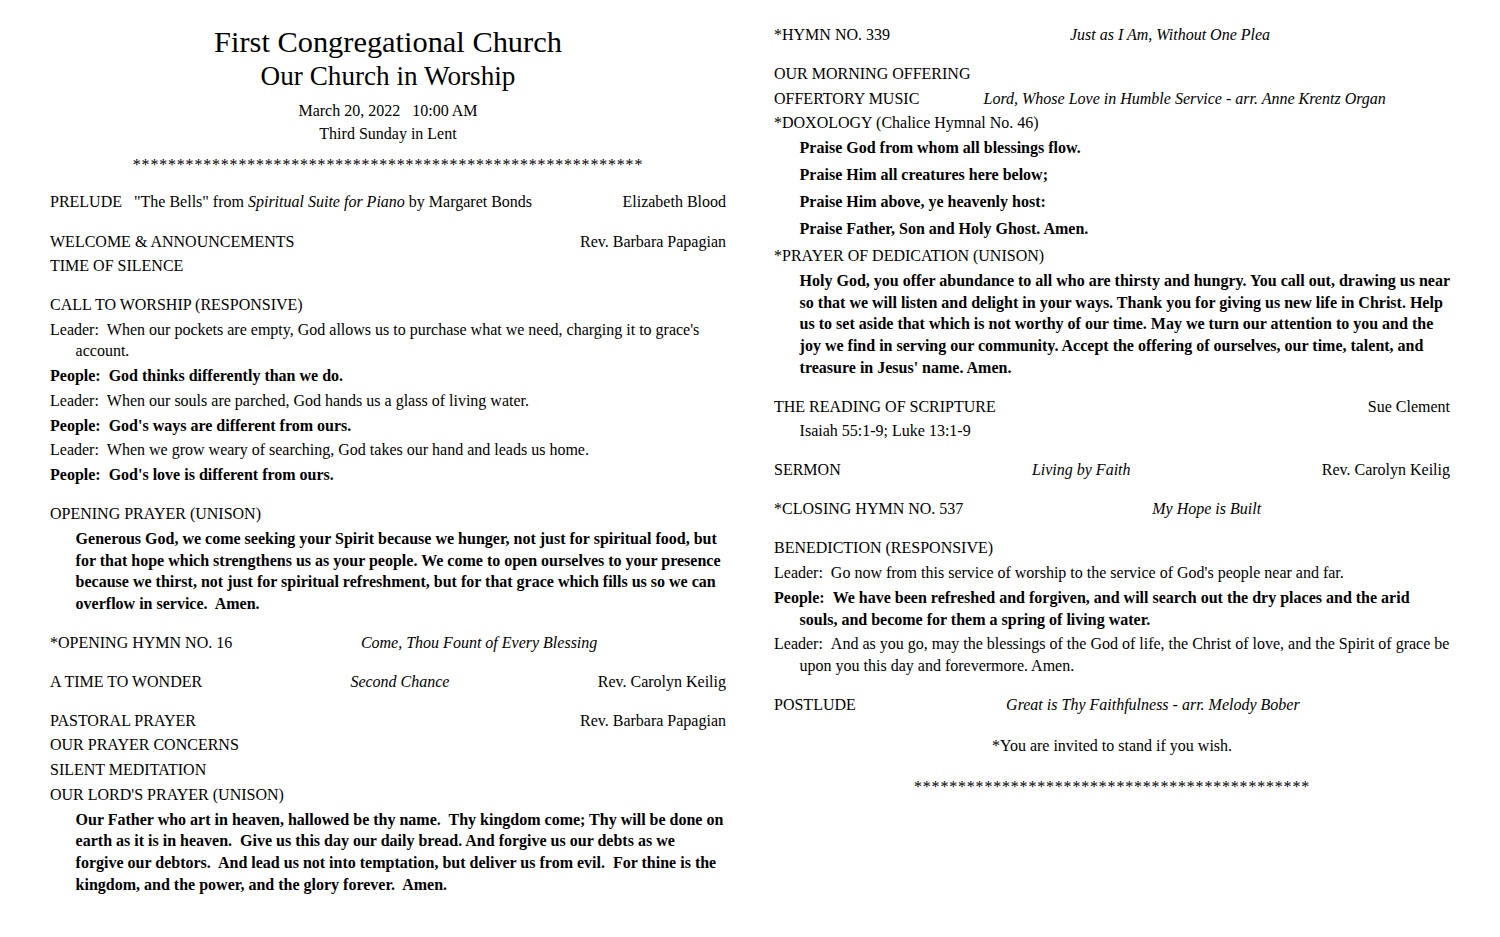First Congregational Church
Our Church in Worship
March 20, 2022 10:00 AM
Third Sunday in Lent
**********************************************************
PRELUDE "The Bells" from Spiritual Suite for Piano by Margaret Bonds Elizabeth Blood
WELCOME & ANNOUNCEMENTS Rev. Barbara Papagian
TIME OF SILENCE
CALL TO WORSHIP (Responsive)
Leader: When our pockets are empty, God allows us to purchase what we need, charging it to grace's account.
People: God thinks differently than we do.
Leader: When our souls are parched, God hands us a glass of living water.
People: God's ways are different from ours.
Leader: When we grow weary of searching, God takes our hand and leads us home.
People: God's love is different from ours.
OPENING PRAYER (Unison)
Generous God, we come seeking your Spirit because we hunger, not just for spiritual food, but for that hope which strengthens us as your people. We come to open ourselves to your presence because we thirst, not just for spiritual refreshment, but for that grace which fills us so we can overflow in service. Amen.
*OPENING HYMN NO. 16 Come, Thou Fount of Every Blessing
A TIME TO WONDER Second Chance Rev. Carolyn Keilig
PASTORAL PRAYER Rev. Barbara Papagian
OUR PRAYER CONCERNS
SILENT MEDITATION
OUR LORD'S PRAYER (Unison)
Our Father who art in heaven, hallowed be thy name. Thy kingdom come; Thy will be done on earth as it is in heaven. Give us this day our daily bread. And forgive us our debts as we forgive our debtors. And lead us not into temptation, but deliver us from evil. For thine is the kingdom, and the power, and the glory forever. Amen.
*HYMN NO. 339 Just as I Am, Without One Plea
OUR MORNING OFFERING
OFFERTORY MUSIC Lord, Whose Love in Humble Service - arr. Anne Krentz Organ
*DOXOLOGY (Chalice Hymnal No. 46)
Praise God from whom all blessings flow.
Praise Him all creatures here below;
Praise Him above, ye heavenly host:
Praise Father, Son and Holy Ghost. Amen.
*PRAYER OF DEDICATION (Unison)
Holy God, you offer abundance to all who are thirsty and hungry. You call out, drawing us near so that we will listen and delight in your ways. Thank you for giving us new life in Christ. Help us to set aside that which is not worthy of our time. May we turn our attention to you and the joy we find in serving our community. Accept the offering of ourselves, our time, talent, and treasure in Jesus' name. Amen.
THE READING OF SCRIPTURE Sue Clement
Isaiah 55:1-9; Luke 13:1-9
SERMON Living by Faith Rev. Carolyn Keilig
*CLOSING HYMN NO. 537 My Hope is Built
BENEDICTION (Responsive)
Leader: Go now from this service of worship to the service of God's people near and far.
People: We have been refreshed and forgiven, and will search out the dry places and the arid souls, and become for them a spring of living water.
Leader: And as you go, may the blessings of the God of life, the Christ of love, and the Spirit of grace be upon you this day and forevermore. Amen.
POSTLUDE Great is Thy Faithfulness - arr. Melody Bober
*You are invited to stand if you wish.
*********************************************